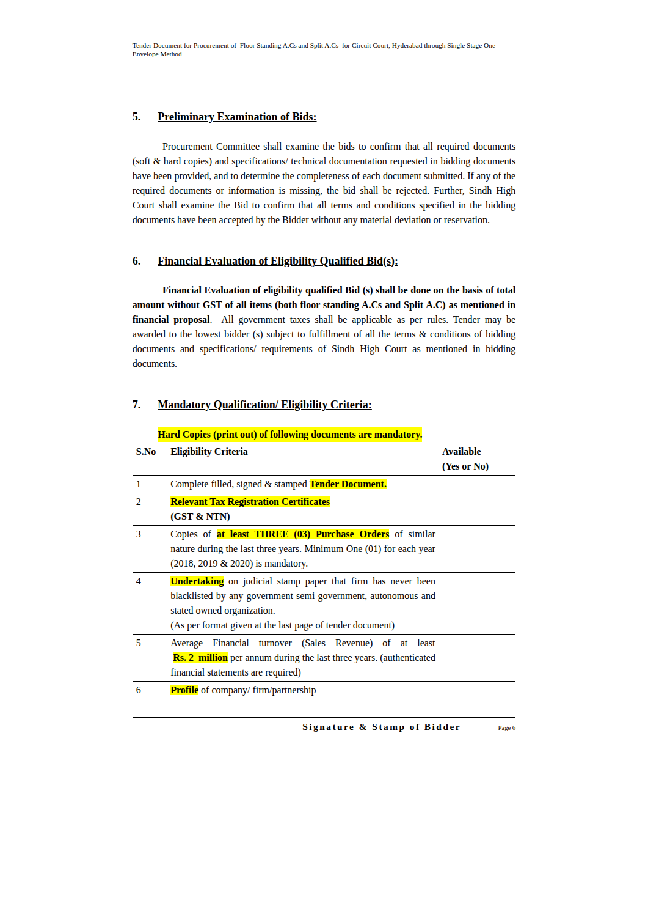Tender Document for Procurement of Floor Standing A.Cs and Split A.Cs for Circuit Court, Hyderabad through Single Stage One Envelope Method
5. Preliminary Examination of Bids:
Procurement Committee shall examine the bids to confirm that all required documents (soft & hard copies) and specifications/ technical documentation requested in bidding documents have been provided, and to determine the completeness of each document submitted. If any of the required documents or information is missing, the bid shall be rejected. Further, Sindh High Court shall examine the Bid to confirm that all terms and conditions specified in the bidding documents have been accepted by the Bidder without any material deviation or reservation.
6. Financial Evaluation of Eligibility Qualified Bid(s):
Financial Evaluation of eligibility qualified Bid (s) shall be done on the basis of total amount without GST of all items (both floor standing A.Cs and Split A.C) as mentioned in financial proposal. All government taxes shall be applicable as per rules. Tender may be awarded to the lowest bidder (s) subject to fulfillment of all the terms & conditions of bidding documents and specifications/ requirements of Sindh High Court as mentioned in bidding documents.
7. Mandatory Qualification/ Eligibility Criteria:
Hard Copies (print out) of following documents are mandatory.
| S.No | Eligibility Criteria | Available (Yes or No) |
| --- | --- | --- |
| 1 | Complete filled, signed & stamped Tender Document. | |
| 2 | Relevant Tax Registration Certificates (GST & NTN) | |
| 3 | Copies of at least THREE (03) Purchase Orders of similar nature during the last three years. Minimum One (01) for each year (2018, 2019 & 2020) is mandatory. | |
| 4 | Undertaking on judicial stamp paper that firm has never been blacklisted by any government semi government, autonomous and stated owned organization. (As per format given at the last page of tender document) | |
| 5 | Average Financial turnover (Sales Revenue) of at least Rs. 2 million per annum during the last three years. (authenticated financial statements are required) | |
| 6 | Profile of company/ firm/partnership | |
Signature & Stamp of Bidder Page 6